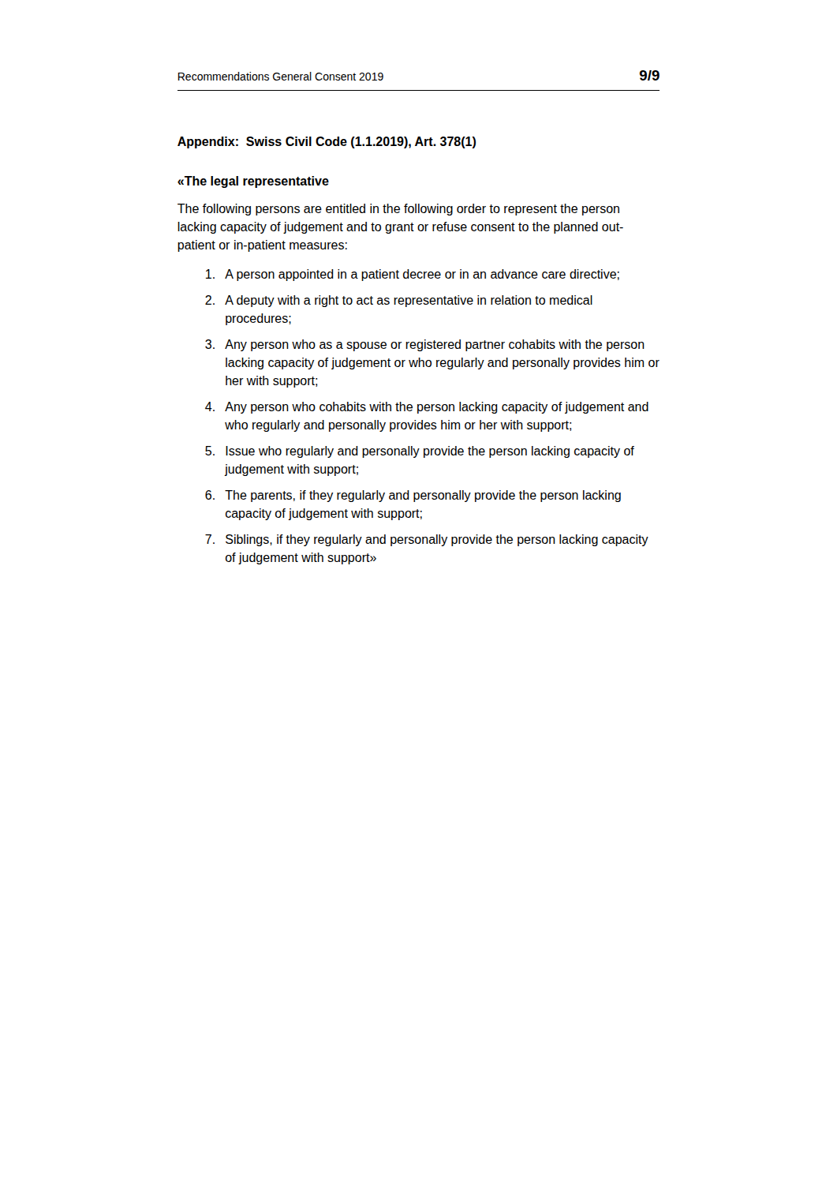Recommendations General Consent 2019 9/9
Appendix: Swiss Civil Code (1.1.2019), Art. 378(1)
«The legal representative
The following persons are entitled in the following order to represent the person lacking capacity of judgement and to grant or refuse consent to the planned out-patient or in-patient measures:
A person appointed in a patient decree or in an advance care directive;
A deputy with a right to act as representative in relation to medical procedures;
Any person who as a spouse or registered partner cohabits with the person lacking capacity of judgement or who regularly and personally provides him or her with support;
Any person who cohabits with the person lacking capacity of judgement and who regularly and personally provides him or her with support;
Issue who regularly and personally provide the person lacking capacity of judgement with support;
The parents, if they regularly and personally provide the person lacking capacity of judgement with support;
Siblings, if they regularly and personally provide the person lacking capacity of judgement with support»